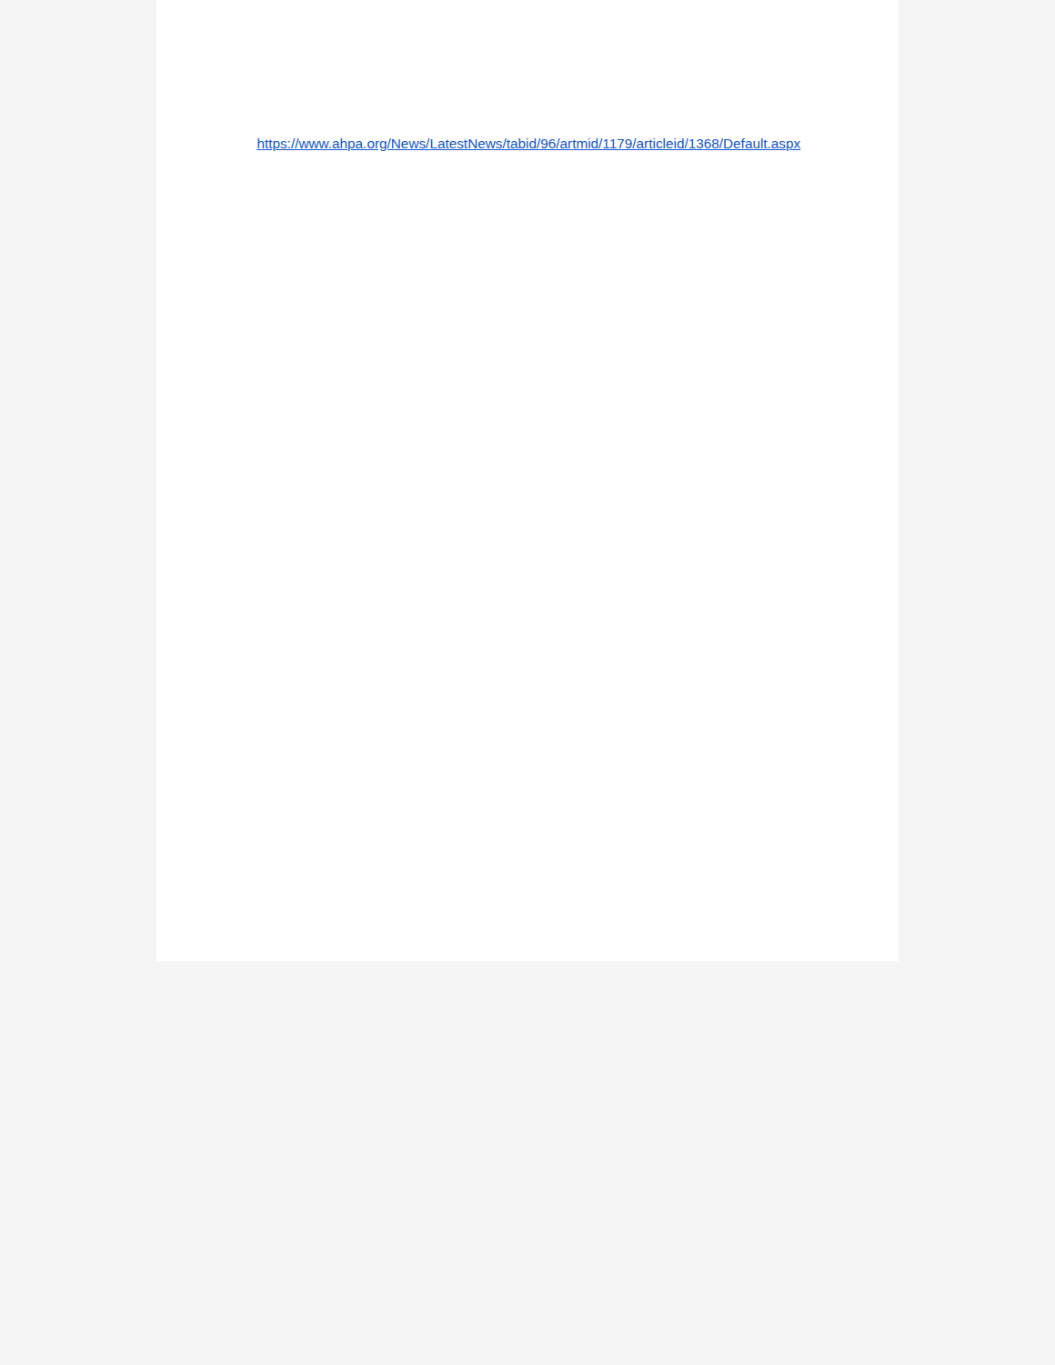https://www.ahpa.org/News/LatestNews/tabid/96/artmid/1179/articleid/1368/Default.aspx